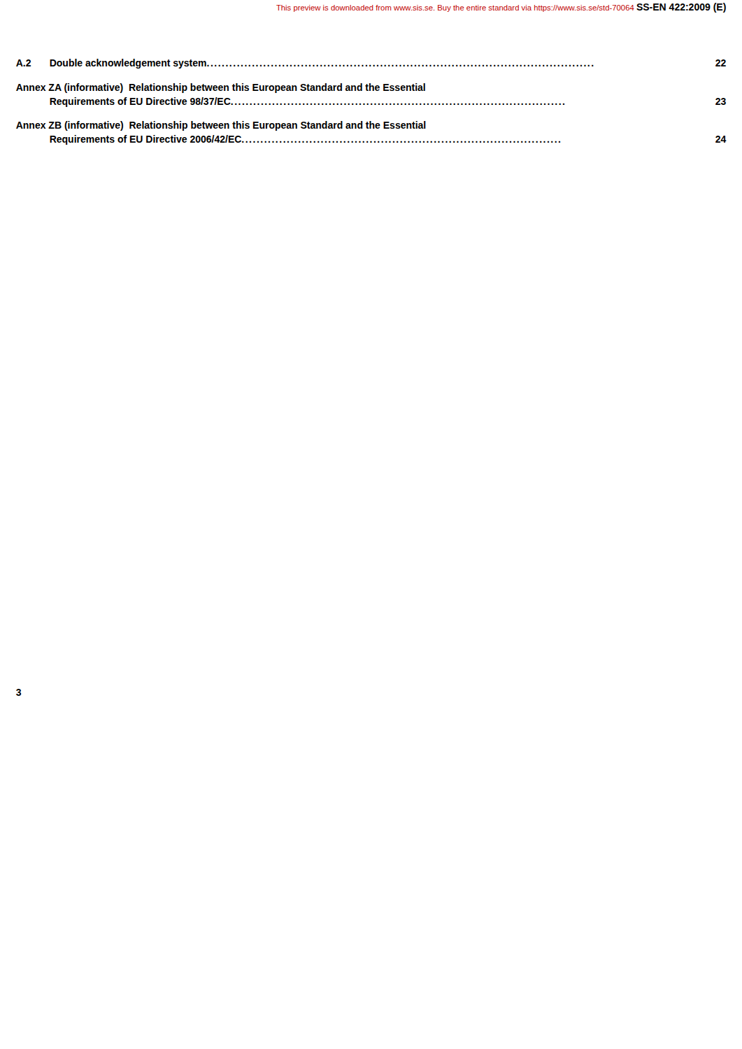This preview is downloaded from www.sis.se. Buy the entire standard via https://www.sis.se/std-70064 SS-EN 422:2009 (E)
A.2 Double acknowledgement system....................................................................................................... 22
Annex ZA (informative) Relationship between this European Standard and the Essential Requirements of EU Directive 98/37/EC......................................................................................... 23
Annex ZB (informative) Relationship between this European Standard and the Essential Requirements of EU Directive 2006/42/EC..................................................................................... 24
3